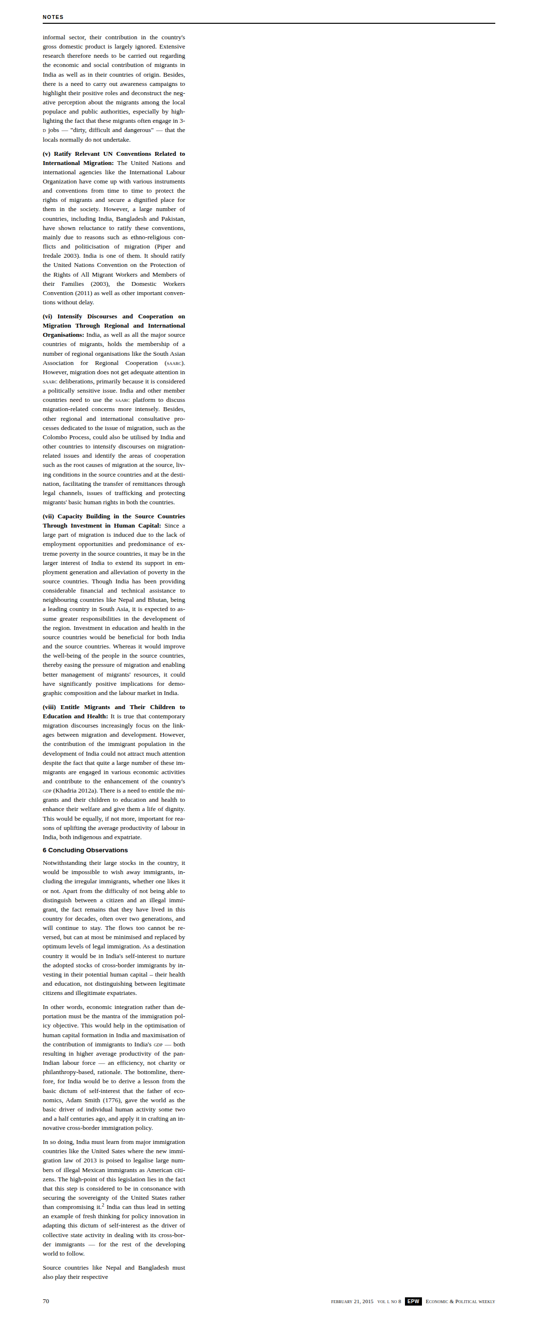NOTES
informal sector, their contribution in the country's gross domestic product is largely ignored. Extensive research therefore needs to be carried out regarding the economic and social contribution of migrants in India as well as in their countries of origin. Besides, there is a need to carry out awareness campaigns to highlight their positive roles and deconstruct the negative perception about the migrants among the local populace and public authorities, especially by highlighting the fact that these migrants often engage in 3-d jobs — "dirty, difficult and dangerous" — that the locals normally do not undertake.
(v) Ratify Relevant UN Conventions Related to International Migration: The United Nations and international agencies like the International Labour Organization have come up with various instruments and conventions from time to time to protect the rights of migrants and secure a dignified place for them in the society. However, a large number of countries, including India, Bangladesh and Pakistan, have shown reluctance to ratify these conventions, mainly due to reasons such as ethno-religious conflicts and politicisation of migration (Piper and Iredale 2003). India is one of them. It should ratify the United Nations Convention on the Protection of the Rights of All Migrant Workers and Members of their Families (2003), the Domestic Workers Convention (2011) as well as other important conventions without delay.
(vi) Intensify Discourses and Cooperation on Migration Through Regional and International Organisations: India, as well as all the major source countries of migrants, holds the membership of a number of regional organisations like the South Asian Association for Regional Cooperation (saarc). However, migration does not get adequate attention in saarc deliberations, primarily because it is considered a politically sensitive issue. India and other member countries need to use the saarc platform to discuss migration-related concerns more intensely. Besides, other regional and international consultative processes dedicated to the issue of migration, such as the Colombo Process, could also be utilised by India and other countries to intensify discourses on migration-related issues and identify the areas of cooperation such as the root causes of migration at the source, living conditions in the source countries and at the destination, facilitating the transfer of remittances through legal channels, issues of trafficking and protecting migrants' basic human rights in both the countries.
(vii) Capacity Building in the Source Countries Through Investment in Human Capital: Since a large part of migration is induced due to the lack of employment opportunities and predominance of extreme poverty in the source countries, it may be in the larger interest of India to extend its support in employment generation and alleviation of poverty in the source countries. Though India has been providing considerable financial and technical assistance to neighbouring countries like Nepal and Bhutan, being a leading country in South Asia, it is expected to assume greater responsibilities in the development of the region. Investment in education and health in the source countries would be beneficial for both India and the source countries. Whereas it would improve the well-being of the people in the source countries, thereby easing the pressure of migration and enabling better management of migrants' resources, it could have significantly positive implications for demographic composition and the labour market in India.
(viii) Entitle Migrants and Their Children to Education and Health: It is true that contemporary migration discourses increasingly focus on the linkages between migration and development. However, the contribution of the immigrant population in the development of India could not attract much attention despite the fact that quite a large number of these immigrants are engaged in various economic activities and contribute to the enhancement of the country's gdp (Khadria 2012a). There is a need to entitle the migrants and their children to education and health to enhance their welfare and give them a life of dignity. This would be equally, if not more, important for reasons of uplifting the average productivity of labour in India, both indigenous and expatriate.
6 Concluding Observations
Notwithstanding their large stocks in the country, it would be impossible to wish away immigrants, including the irregular immigrants, whether one likes it or not. Apart from the difficulty of not being able to distinguish between a citizen and an illegal immigrant, the fact remains that they have lived in this country for decades, often over two generations, and will continue to stay. The flows too cannot be reversed, but can at most be minimised and replaced by optimum levels of legal immigration. As a destination country it would be in India's self-interest to nurture the adopted stocks of cross-border immigrants by investing in their potential human capital – their health and education, not distinguishing between legitimate citizens and illegitimate expatriates.
In other words, economic integration rather than deportation must be the mantra of the immigration policy objective. This would help in the optimisation of human capital formation in India and maximisation of the contribution of immigrants to India's gdp — both resulting in higher average productivity of the pan-Indian labour force — an efficiency, not charity or philanthropy-based, rationale. The bottomline, therefore, for India would be to derive a lesson from the basic dictum of self-interest that the father of economics, Adam Smith (1776), gave the world as the basic driver of individual human activity some two and a half centuries ago, and apply it in crafting an innovative cross-border immigration policy.
In so doing, India must learn from major immigration countries like the United Sates where the new immigration law of 2013 is poised to legalise large numbers of illegal Mexican immigrants as American citizens. The high-point of this legislation lies in the fact that this step is considered to be in consonance with securing the sovereignty of the United States rather than compromising it.2 India can thus lead in setting an example of fresh thinking for policy innovation in adapting this dictum of self-interest as the driver of collective state activity in dealing with its cross-border immigrants — for the rest of the developing world to follow.
Source countries like Nepal and Bangladesh must also play their respective
70 february 21, 2015 vol l no 8 EPW Economic & Political weekly